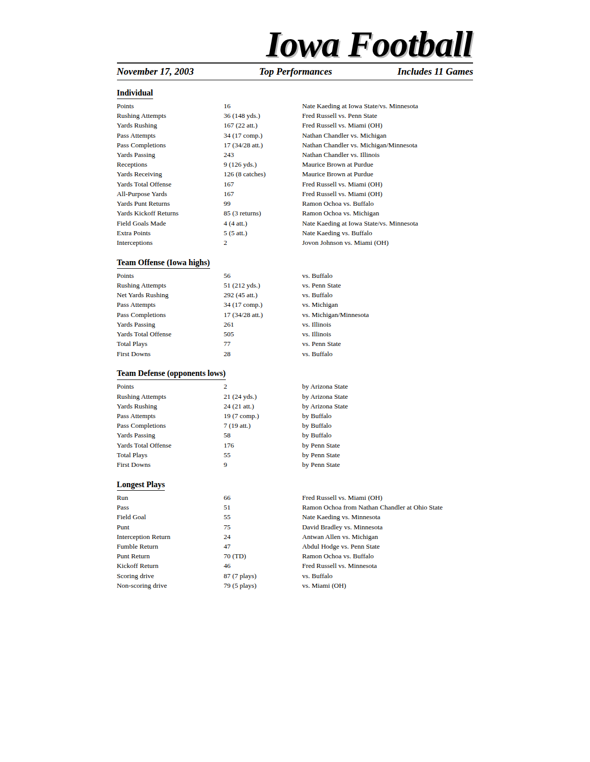Iowa Football
November 17, 2003
Top Performances
Includes 11 Games
Individual
| Points | 16 | Nate Kaeding at Iowa State/vs. Minnesota |
| Rushing Attempts | 36 (148 yds.) | Fred Russell vs. Penn State |
| Yards Rushing | 167 (22 att.) | Fred Russell vs. Miami (OH) |
| Pass Attempts | 34 (17 comp.) | Nathan Chandler vs. Michigan |
| Pass Completions | 17 (34/28 att.) | Nathan Chandler vs. Michigan/Minnesota |
| Yards Passing | 243 | Nathan Chandler vs. Illinois |
| Receptions | 9 (126 yds.) | Maurice Brown at Purdue |
| Yards Receiving | 126 (8 catches) | Maurice Brown at Purdue |
| Yards Total Offense | 167 | Fred Russell vs. Miami (OH) |
| All-Purpose Yards | 167 | Fred Russell vs. Miami (OH) |
| Yards Punt Returns | 99 | Ramon Ochoa vs. Buffalo |
| Yards Kickoff Returns | 85 (3 returns) | Ramon Ochoa vs. Michigan |
| Field Goals Made | 4 (4 att.) | Nate Kaeding at Iowa State/vs. Minnesota |
| Extra Points | 5 (5 att.) | Nate Kaeding vs. Buffalo |
| Interceptions | 2 | Jovon Johnson vs. Miami (OH) |
Team Offense (Iowa highs)
| Points | 56 | vs. Buffalo |
| Rushing Attempts | 51 (212 yds.) | vs. Penn State |
| Net Yards Rushing | 292 (45 att.) | vs. Buffalo |
| Pass Attempts | 34 (17 comp.) | vs. Michigan |
| Pass Completions | 17 (34/28 att.) | vs. Michigan/Minnesota |
| Yards Passing | 261 | vs. Illinois |
| Yards Total Offense | 505 | vs. Illinois |
| Total Plays | 77 | vs. Penn State |
| First Downs | 28 | vs. Buffalo |
Team Defense (opponents lows)
| Points | 2 | by Arizona State |
| Rushing Attempts | 21 (24 yds.) | by Arizona State |
| Yards Rushing | 24 (21 att.) | by Arizona State |
| Pass Attempts | 19 (7 comp.) | by Buffalo |
| Pass Completions | 7 (19 att.) | by Buffalo |
| Yards Passing | 58 | by Buffalo |
| Yards Total Offense | 176 | by Penn State |
| Total Plays | 55 | by Penn State |
| First Downs | 9 | by Penn State |
Longest Plays
| Run | 66 | Fred Russell vs. Miami (OH) |
| Pass | 51 | Ramon Ochoa from Nathan Chandler at Ohio State |
| Field Goal | 55 | Nate Kaeding vs. Minnesota |
| Punt | 75 | David Bradley vs. Minnesota |
| Interception Return | 24 | Antwan Allen vs. Michigan |
| Fumble Return | 47 | Abdul Hodge vs. Penn State |
| Punt Return | 70 (TD) | Ramon Ochoa vs. Buffalo |
| Kickoff Return | 46 | Fred Russell vs. Minnesota |
| Scoring drive | 87 (7 plays) | vs. Buffalo |
| Non-scoring drive | 79 (5 plays) | vs. Miami (OH) |